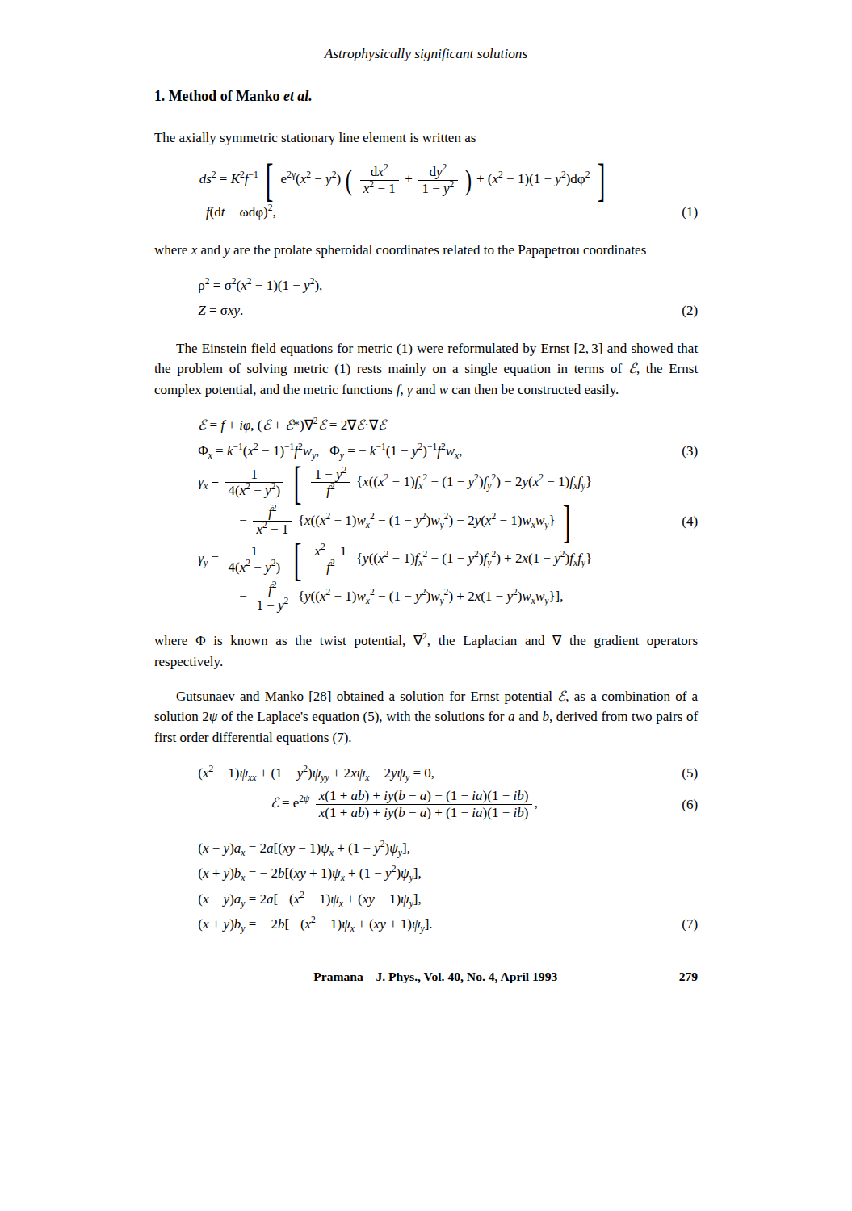Astrophysically significant solutions
1. Method of Manko et al.
The axially symmetric stationary line element is written as
ds2 = K2f−1 [ e2γ(x2 − y2) ( dx2 x2 − 1 + dy21 − y2 ) + (x2 − 1)(1 − y2)dφ2 ]
−f(dt − ωdφ)2,
(1)
where x and y are the prolate spheroidal coordinates related to the Papapetrou coordinates
ρ2 = σ2(x2 − 1)(1 − y2),
Z = σxy.
(2)
The Einstein field equations for metric (1) were reformulated by Ernst [2, 3] and showed that the problem of solving metric (1) rests mainly on a single equation in terms of ℰ, the Ernst complex potential, and the metric functions f, γ and w can then be constructed easily.
ℰ = f + iφ, (ℰ + ℰ*)∇2ℰ = 2∇ℰ·∇ℰ
Φx = k−1(x2 − 1)−1f2wy, Φy = − k−1(1 − y2)−1f2wx,
(3)
γx = 14(x2 − y2) [ 1 − y2 f2 {x((x2 − 1)fx2 − (1 − y2)fy2) − 2y(x2 − 1)fxfy}
− f2 x2 − 1 {x((x2 − 1)wx2 − (1 − y2)wy2) − 2y(x2 − 1)wxwy} ]
(4)
γy = 14(x2 − y2) [ x2 − 1 f2 {y((x2 − 1)fx2 − (1 − y2)fy2) + 2x(1 − y2)fxfy}
− f21 − y2 {y((x2 − 1)wx2 − (1 − y2)wy2) + 2x(1 − y2)wxwy}],
where Φ is known as the twist potential, ∇2, the Laplacian and ∇ the gradient operators respectively.
Gutsunaev and Manko [28] obtained a solution for Ernst potential ℰ, as a combination of a solution 2ψ of the Laplace's equation (5), with the solutions for a and b, derived from two pairs of first order differential equations (7).
(x2 − 1)ψxx + (1 − y2)ψyy + 2xψx − 2yψy = 0,
(5)
ℰ = e2ψ x(1 + ab) + iy(b − a) − (1 − ia)(1 − ib) x(1 + ab) + iy(b − a) + (1 − ia)(1 − ib) ,
(6)
(x − y)ax = 2a[(xy − 1)ψx + (1 − y2)ψy],
(x + y)bx = − 2b[(xy + 1)ψx + (1 − y2)ψy],
(x − y)ay = 2a[− (x2 − 1)ψx + (xy − 1)ψy],
(x + y)by = − 2b[− (x2 − 1)ψx + (xy + 1)ψy].
(7)
Pramana – J. Phys., Vol. 40, No. 4, April 1993
279